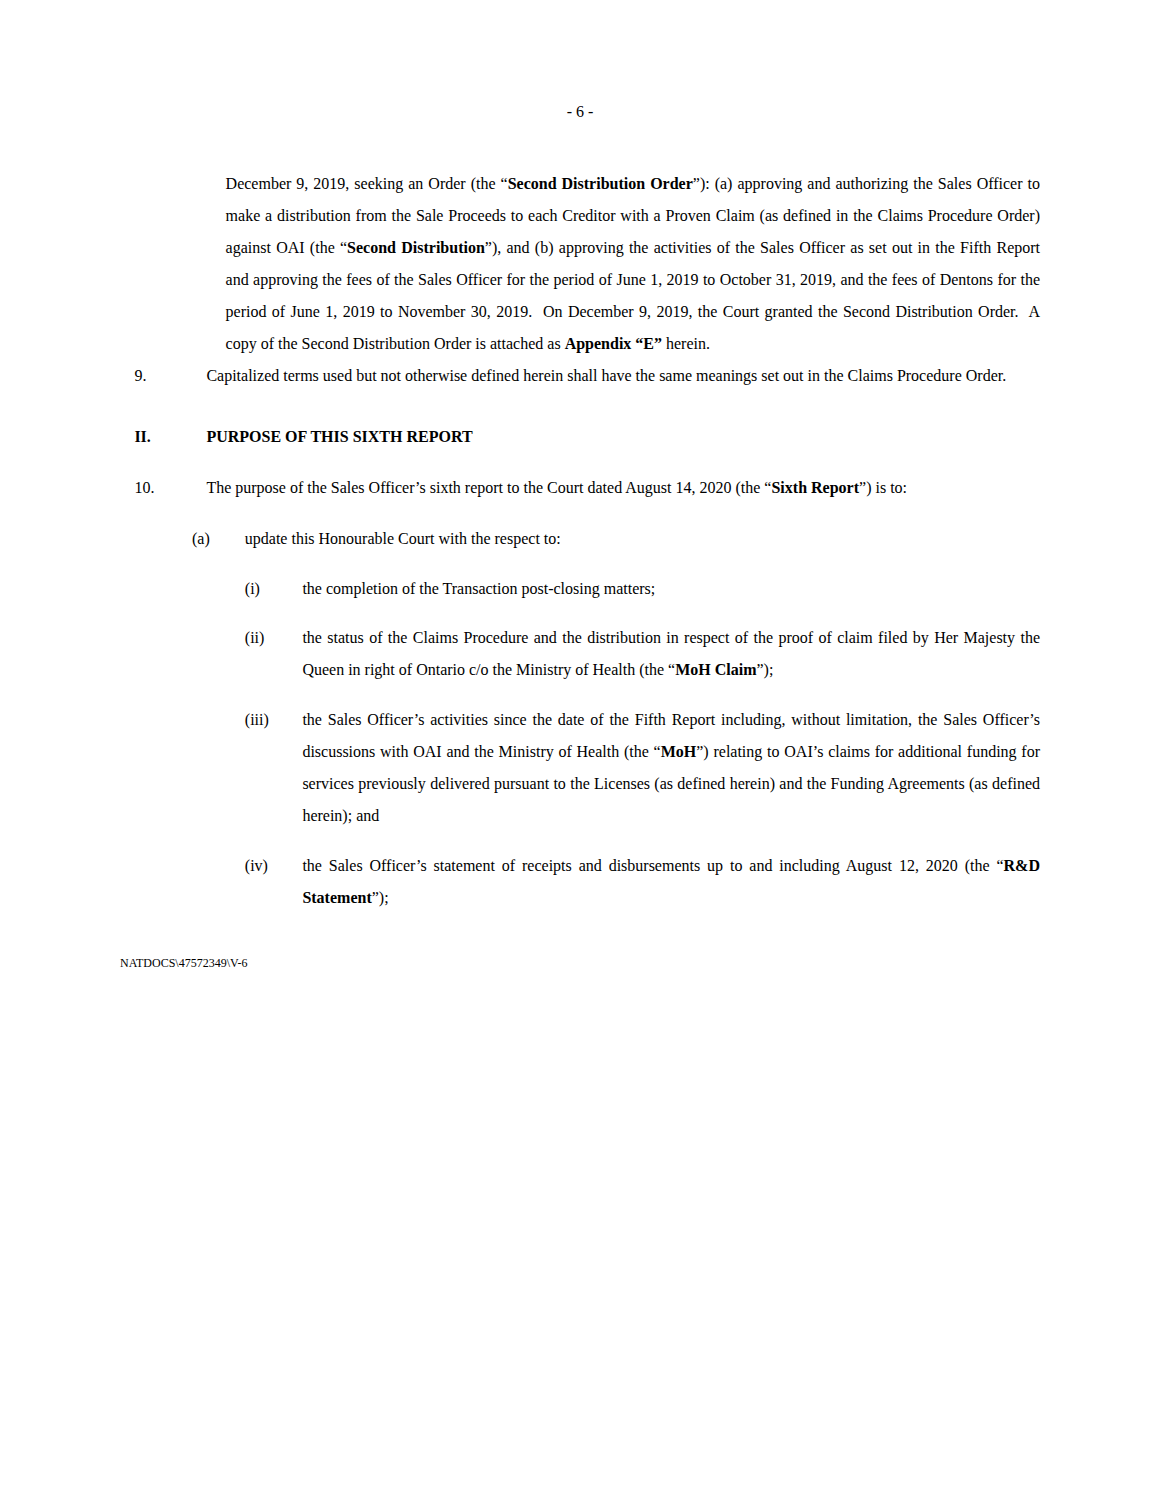- 6 -
December 9, 2019, seeking an Order (the “Second Distribution Order”): (a) approving and authorizing the Sales Officer to make a distribution from the Sale Proceeds to each Creditor with a Proven Claim (as defined in the Claims Procedure Order) against OAI (the “Second Distribution”), and (b) approving the activities of the Sales Officer as set out in the Fifth Report and approving the fees of the Sales Officer for the period of June 1, 2019 to October 31, 2019, and the fees of Dentons for the period of June 1, 2019 to November 30, 2019. On December 9, 2019, the Court granted the Second Distribution Order. A copy of the Second Distribution Order is attached as Appendix “E” herein.
9.
Capitalized terms used but not otherwise defined herein shall have the same meanings set out in the Claims Procedure Order.
II. PURPOSE OF THIS SIXTH REPORT
10.
The purpose of the Sales Officer’s sixth report to the Court dated August 14, 2020 (the “Sixth Report”) is to:
(a)
update this Honourable Court with the respect to:
(i)
the completion of the Transaction post-closing matters;
(ii)
the status of the Claims Procedure and the distribution in respect of the proof of claim filed by Her Majesty the Queen in right of Ontario c/o the Ministry of Health (the “MoH Claim”);
(iii)
the Sales Officer’s activities since the date of the Fifth Report including, without limitation, the Sales Officer’s discussions with OAI and the Ministry of Health (the “MoH”) relating to OAI’s claims for additional funding for services previously delivered pursuant to the Licenses (as defined herein) and the Funding Agreements (as defined herein); and
(iv)
the Sales Officer’s statement of receipts and disbursements up to and including August 12, 2020 (the “R&D Statement”);
NATDOCS\47572349\V-6